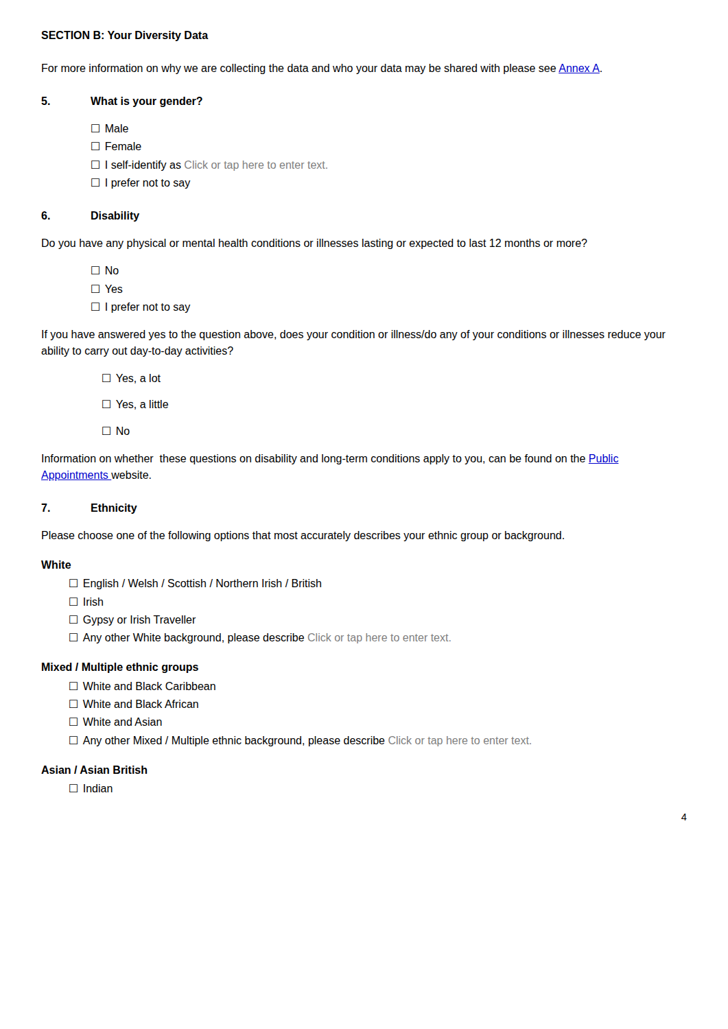SECTION B: Your Diversity Data
For more information on why we are collecting the data and who your data may be shared with please see Annex A.
5. What is your gender?
☐Male
☐Female
☐I self-identify as Click or tap here to enter text.
☐I prefer not to say
6. Disability
Do you have any physical or mental health conditions or illnesses lasting or expected to last 12 months or more?
☐No
☐Yes
☐I prefer not to say
If you have answered yes to the question above, does your condition or illness/do any of your conditions or illnesses reduce your ability to carry out day-to-day activities?
☐Yes, a lot
☐Yes, a little
☐No
Information on whether these questions on disability and long-term conditions apply to you, can be found on the Public Appointments website.
7. Ethnicity
Please choose one of the following options that most accurately describes your ethnic group or background.
White
☐English / Welsh / Scottish / Northern Irish / British
☐Irish
☐Gypsy or Irish Traveller
☐Any other White background, please describe Click or tap here to enter text.
Mixed / Multiple ethnic groups
☐White and Black Caribbean
☐White and Black African
☐White and Asian
☐Any other Mixed / Multiple ethnic background, please describe Click or tap here to enter text.
Asian / Asian British
☐Indian
4